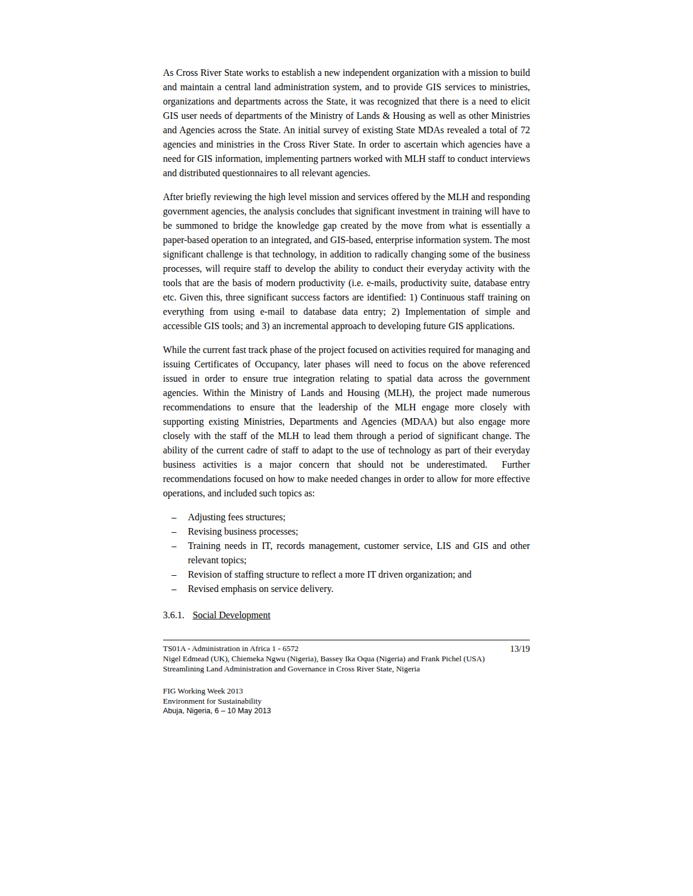As Cross River State works to establish a new independent organization with a mission to build and maintain a central land administration system, and to provide GIS services to ministries, organizations and departments across the State, it was recognized that there is a need to elicit GIS user needs of departments of the Ministry of Lands & Housing as well as other Ministries and Agencies across the State. An initial survey of existing State MDAs revealed a total of 72 agencies and ministries in the Cross River State. In order to ascertain which agencies have a need for GIS information, implementing partners worked with MLH staff to conduct interviews and distributed questionnaires to all relevant agencies.
After briefly reviewing the high level mission and services offered by the MLH and responding government agencies, the analysis concludes that significant investment in training will have to be summoned to bridge the knowledge gap created by the move from what is essentially a paper-based operation to an integrated, and GIS-based, enterprise information system. The most significant challenge is that technology, in addition to radically changing some of the business processes, will require staff to develop the ability to conduct their everyday activity with the tools that are the basis of modern productivity (i.e. e-mails, productivity suite, database entry etc. Given this, three significant success factors are identified: 1) Continuous staff training on everything from using e-mail to database data entry; 2) Implementation of simple and accessible GIS tools; and 3) an incremental approach to developing future GIS applications.
While the current fast track phase of the project focused on activities required for managing and issuing Certificates of Occupancy, later phases will need to focus on the above referenced issued in order to ensure true integration relating to spatial data across the government agencies. Within the Ministry of Lands and Housing (MLH), the project made numerous recommendations to ensure that the leadership of the MLH engage more closely with supporting existing Ministries, Departments and Agencies (MDAA) but also engage more closely with the staff of the MLH to lead them through a period of significant change. The ability of the current cadre of staff to adapt to the use of technology as part of their everyday business activities is a major concern that should not be underestimated. Further recommendations focused on how to make needed changes in order to allow for more effective operations, and included such topics as:
Adjusting fees structures;
Revising business processes;
Training needs in IT, records management, customer service, LIS and GIS and other relevant topics;
Revision of staffing structure to reflect a more IT driven organization; and
Revised emphasis on service delivery.
3.6.1. Social Development
13/19
TS01A - Administration in Africa 1 - 6572
Nigel Edmead (UK), Chiemeka Ngwu (Nigeria), Bassey Ika Oqua (Nigeria) and Frank Pichel (USA)
Streamlining Land Administration and Governance in Cross River State, Nigeria
FIG Working Week 2013
Environment for Sustainability
Abuja, Nigeria, 6 – 10 May 2013